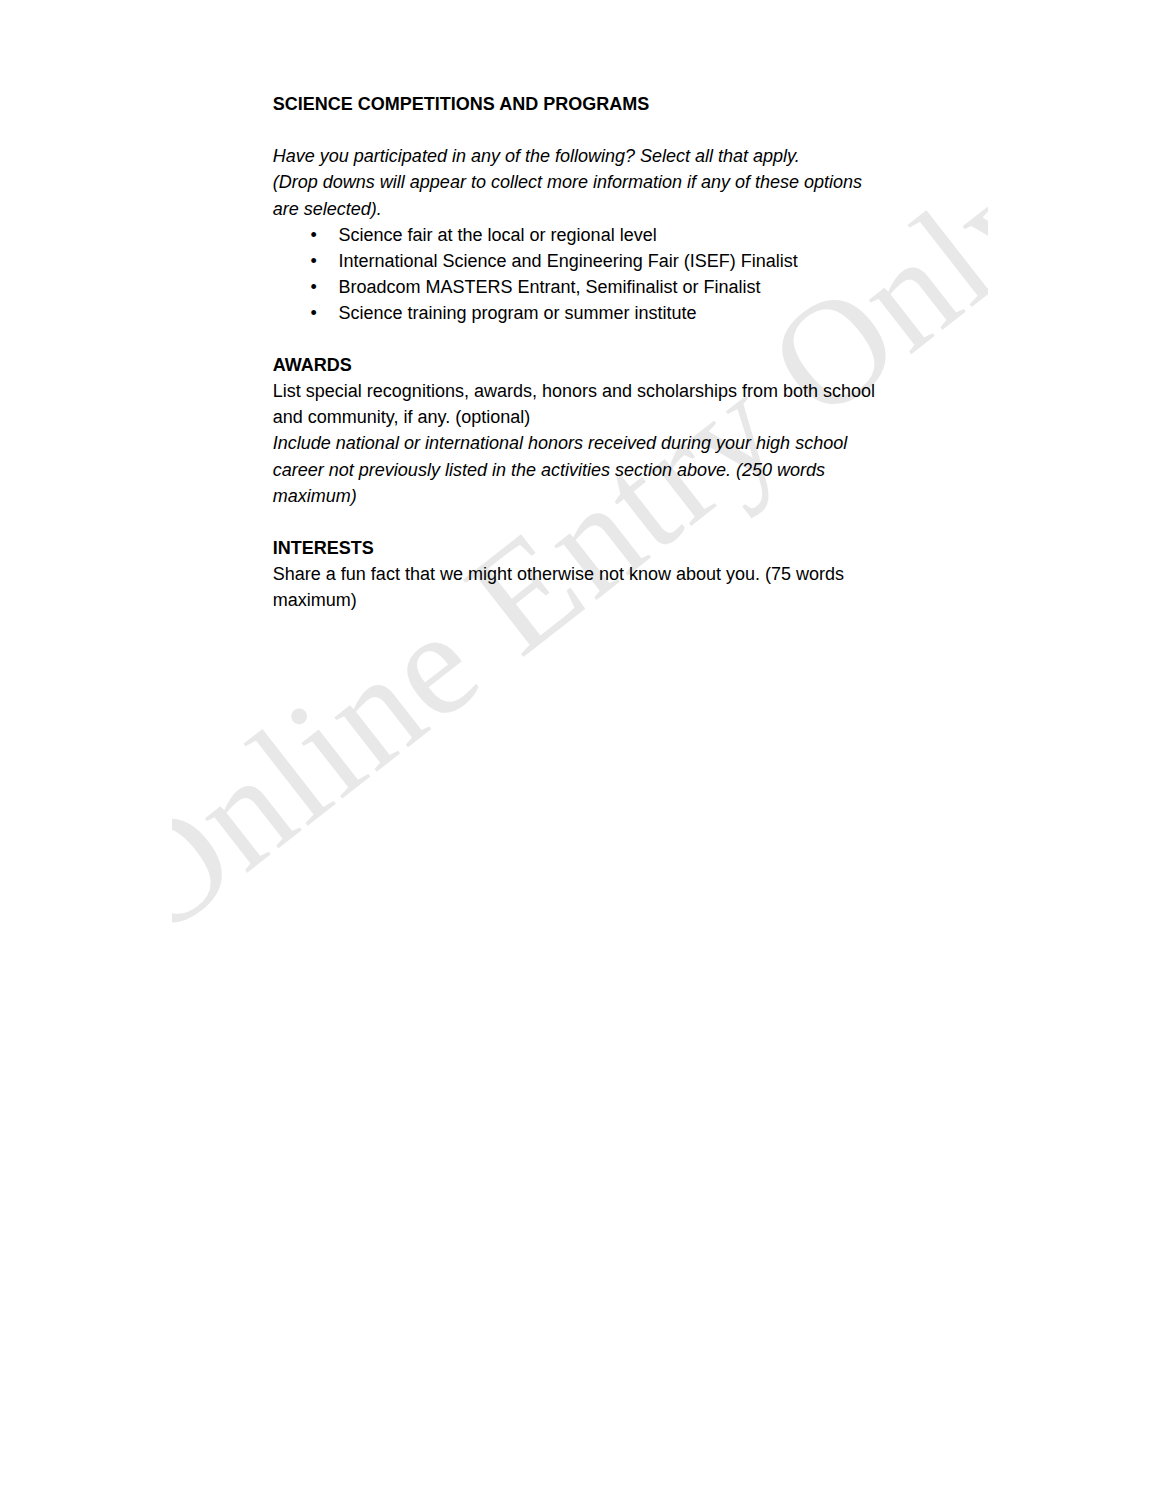Online Entry Only
SCIENCE COMPETITIONS AND PROGRAMS
Have you participated in any of the following? Select all that apply.
(Drop downs will appear to collect more information if any of these options are selected).
Science fair at the local or regional level
International Science and Engineering Fair (ISEF) Finalist
Broadcom MASTERS Entrant, Semifinalist or Finalist
Science training program or summer institute
AWARDS
List special recognitions, awards, honors and scholarships from both school and community, if any. (optional)
Include national or international honors received during your high school career not previously listed in the activities section above. (250 words maximum)
INTERESTS
Share a fun fact that we might otherwise not know about you. (75 words maximum)